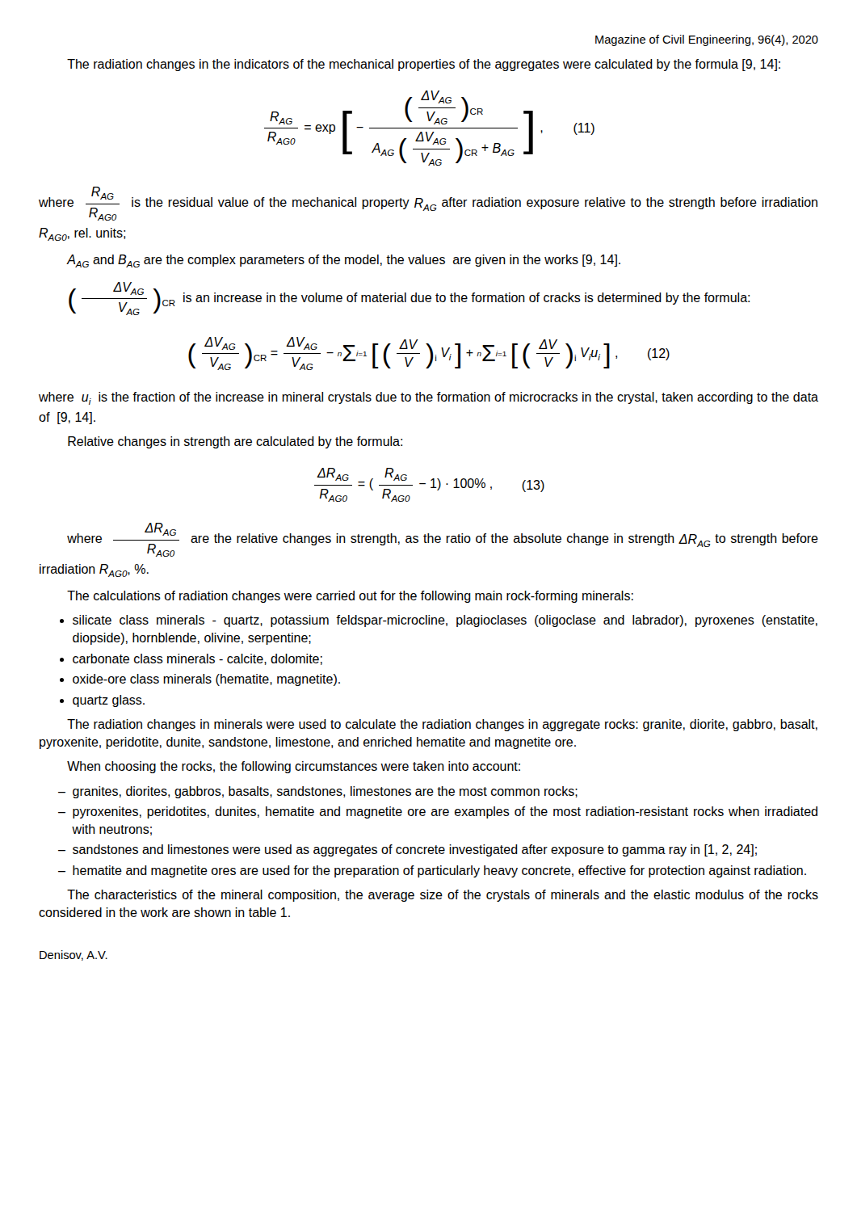Magazine of Civil Engineering, 96(4), 2020
The radiation changes in the indicators of the mechanical properties of the aggregates were calculated by the formula [9, 14]:
RAG RAG0 = exp [ − ( ΔVAG VAG ) CR AAG ( ΔVAG VAG ) CR + BAG ] ,
(11)
where RAG RAG0 is the residual value of the mechanical property RAG after radiation exposure relative to the strength before irradiation RAG0, rel. units;
AAG and BAG are the complex parameters of the model, the values are given in the works [9, 14].
( ΔVAG VAG ) CR is an increase in the volume of material due to the formation of cracks is determined by the formula:
( ΔVAG VAG ) CR = ΔVAG VAG − nΣi=1 [ ( ΔV V ) i Vi ] + nΣi=1 [ ( ΔV V ) i Viui ] ,
(12)
where ui is the fraction of the increase in mineral crystals due to the formation of microcracks in the crystal, taken according to the data of [9, 14].
Relative changes in strength are calculated by the formula:
ΔRAG RAG0 = ( RAG RAG0 − 1) · 100% ,
(13)
where ΔRAG RAG0 are the relative changes in strength, as the ratio of the absolute change in strength ΔRAG to strength before irradiation RAG0, %.
The calculations of radiation changes were carried out for the following main rock-forming minerals:
silicate class minerals - quartz, potassium feldspar-microcline, plagioclases (oligoclase and labrador), pyroxenes (enstatite, diopside), hornblende, olivine, serpentine;
carbonate class minerals - calcite, dolomite;
oxide-ore class minerals (hematite, magnetite).
quartz glass.
The radiation changes in minerals were used to calculate the radiation changes in aggregate rocks: granite, diorite, gabbro, basalt, pyroxenite, peridotite, dunite, sandstone, limestone, and enriched hematite and magnetite ore.
When choosing the rocks, the following circumstances were taken into account:
granites, diorites, gabbros, basalts, sandstones, limestones are the most common rocks;
pyroxenites, peridotites, dunites, hematite and magnetite ore are examples of the most radiation-resistant rocks when irradiated with neutrons;
sandstones and limestones were used as aggregates of concrete investigated after exposure to gamma ray in [1, 2, 24];
hematite and magnetite ores are used for the preparation of particularly heavy concrete, effective for protection against radiation.
The characteristics of the mineral composition, the average size of the crystals of minerals and the elastic modulus of the rocks considered in the work are shown in table 1.
Denisov, A.V.